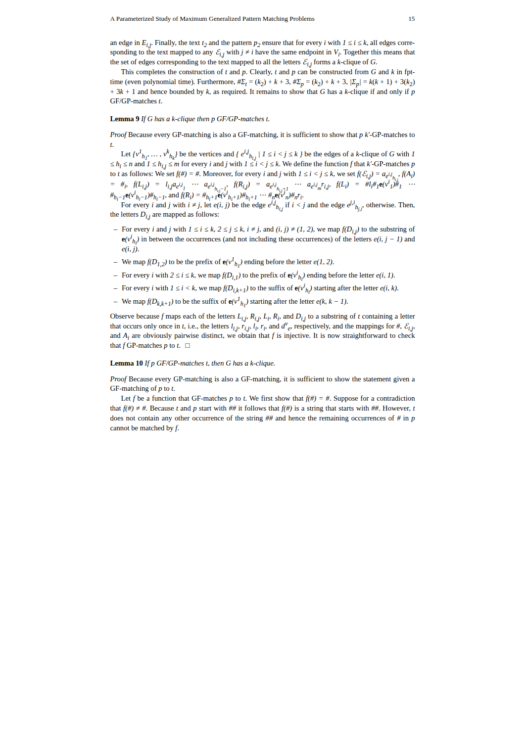A Parameterized Study of Maximum Generalized Pattern Matching Problems 15
an edge in Ei,j. Finally, the text t2 and the pattern p2 ensure that for every i with 1 ≤ i ≤ k, all edges corresponding to the text mapped to any ℰi,j with j ≠ i have the same endpoint in Vi. Together this means that the set of edges corresponding to the text mapped to all the letters ℰi,j forms a k-clique of G.
This completes the construction of t and p. Clearly, t and p can be constructed from G and k in fpt-time (even polynomial time). Furthermore, #Σt = (k2) + k + 3, #Σp = (k2) + k + 3, |Σp| = k(k + 1) + 3(k2) + 3k + 1 and hence bounded by k, as required. It remains to show that G has a k-clique if and only if p GF/GP-matches t.
Lemma 9 If G has a k-clique then p GF/GP-matches t.
Proof Because every GP-matching is also a GF-matching, it is sufficient to show that p k′-GP-matches to t.
Let {v1h1, … , vkhk} be the vertices and { ei,jhi,j | 1 ≤ i < j ≤ k } be the edges of a k-clique of G with 1 ≤ hi ≤ n and 1 ≤ hi,j ≤ m for every i and j with 1 ≤ i < j ≤ k. We define the function f that k′-GP-matches p to t as follows: We set f(#) = #. Moreover, for every i and j with 1 ≤ i < j ≤ k, we set f(ℰi,j) = aei,jhi,j, f(Ai) = #i, f(Li,j) = li,jaei,j1 ⋯ aei,jhi,j−1, f(Ri,j) = aei,jhi,j+1 ⋯ aei,jmri,j, f(Li) = #li#1e(vi1)#1 ⋯ #hi−1e(vihi−1)#hi−1, and f(Ri) = #hi+1e(vihi+1)#hi+1 ⋯ #ne(vin)#nri.
For every i and j with i ≠ j, let e(i, j) be the edge ei,jhi,j if i < j and the edge ej,ihj,i, otherwise. Then, the letters Di,j are mapped as follows:
For every i and j with 1 ≤ i ≤ k, 2 ≤ j ≤ k, i ≠ j, and (i, j) ≠ (1, 2), we map f(Di,j) to the substring of e(vihi) in between the occurrences (and not including these occurrences) of the letters e(i, j − 1) and e(i, j).
We map f(D1,2) to be the prefix of e(v1h1) ending before the letter e(1, 2).
For every i with 2 ≤ i ≤ k, we map f(Di,1) to the prefix of e(vihi) ending before the letter e(i, 1).
For every i with 1 ≤ i < k, we map f(Di,k+1) to the suffix of e(vihi) starting after the letter e(i, k).
We map f(Dk,k+1) to be the suffix of e(v1h1) starting after the letter e(k, k − 1).
Observe because f maps each of the letters Li,j, Ri,j, Li, Ri, and Di,j to a substring of t containing a letter that occurs only once in t, i.e., the letters li,j, ri,j, li, ri, and dve, respectively, and the mappings for #, ℰi,j, and Ai are obviously pairwise distinct, we obtain that f is injective. It is now straightforward to check that f GP-matches p to t. □
Lemma 10 If p GF/GP-matches t, then G has a k-clique.
Proof Because every GP-matching is also a GF-matching, it is sufficient to show the statement given a GF-matching of p to t.
Let f be a function that GF-matches p to t. We first show that f(#) = #. Suppose for a contradiction that f(#) ≠ #. Because t and p start with ## it follows that f(#) is a string that starts with ##. However, t does not contain any other occurrence of the string ## and hence the remaining occurrences of # in p cannot be matched by f.